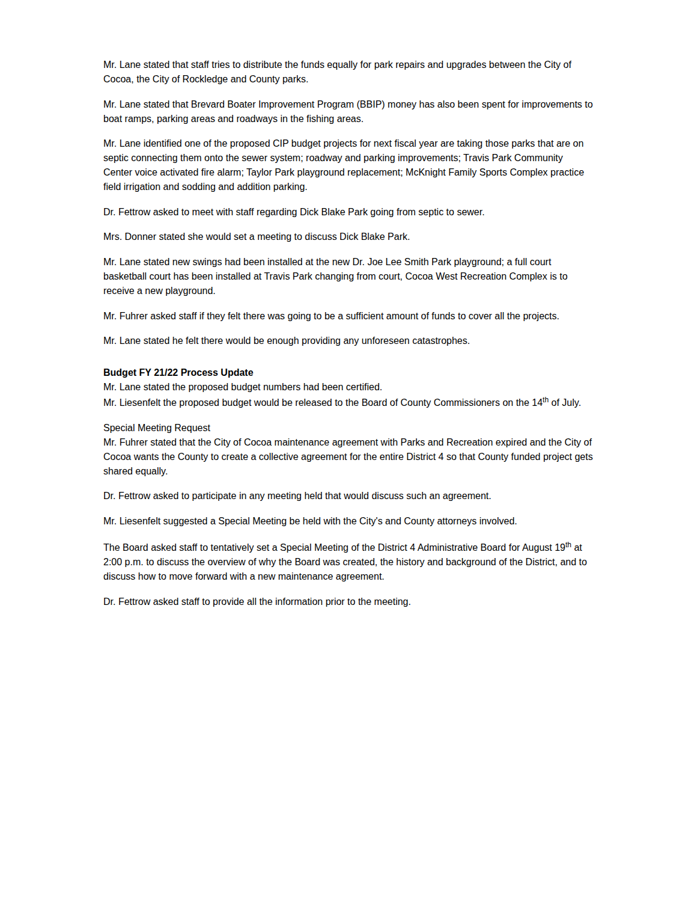Mr. Lane stated that staff tries to distribute the funds equally for park repairs and upgrades between the City of Cocoa, the City of Rockledge and County parks.
Mr. Lane stated that Brevard Boater Improvement Program (BBIP) money has also been spent for improvements to boat ramps, parking areas and roadways in the fishing areas.
Mr. Lane identified one of the proposed CIP budget projects for next fiscal year are taking those parks that are on septic connecting them onto the sewer system; roadway and parking improvements; Travis Park Community Center voice activated fire alarm; Taylor Park playground replacement; McKnight Family Sports Complex practice field irrigation and sodding and addition parking.
Dr. Fettrow asked to meet with staff regarding Dick Blake Park going from septic to sewer.
Mrs. Donner stated she would set a meeting to discuss Dick Blake Park.
Mr. Lane stated new swings had been installed at the new Dr. Joe Lee Smith Park playground; a full court basketball court has been installed at Travis Park changing from court, Cocoa West Recreation Complex is to receive a new playground.
Mr. Fuhrer asked staff if they felt there was going to be a sufficient amount of funds to cover all the projects.
Mr. Lane stated he felt there would be enough providing any unforeseen catastrophes.
Budget FY 21/22 Process Update
Mr. Lane stated the proposed budget numbers had been certified.
Mr. Liesenfelt the proposed budget would be released to the Board of County Commissioners on the 14th of July.
Special Meeting Request
Mr. Fuhrer stated that the City of Cocoa maintenance agreement with Parks and Recreation expired and the City of Cocoa wants the County to create a collective agreement for the entire District 4 so that County funded project gets shared equally.
Dr. Fettrow asked to participate in any meeting held that would discuss such an agreement.
Mr. Liesenfelt suggested a Special Meeting be held with the City's and County attorneys involved.
The Board asked staff to tentatively set a Special Meeting of the District 4 Administrative Board for August 19th at 2:00 p.m. to discuss the overview of why the Board was created, the history and background of the District, and to discuss how to move forward with a new maintenance agreement.
Dr. Fettrow asked staff to provide all the information prior to the meeting.